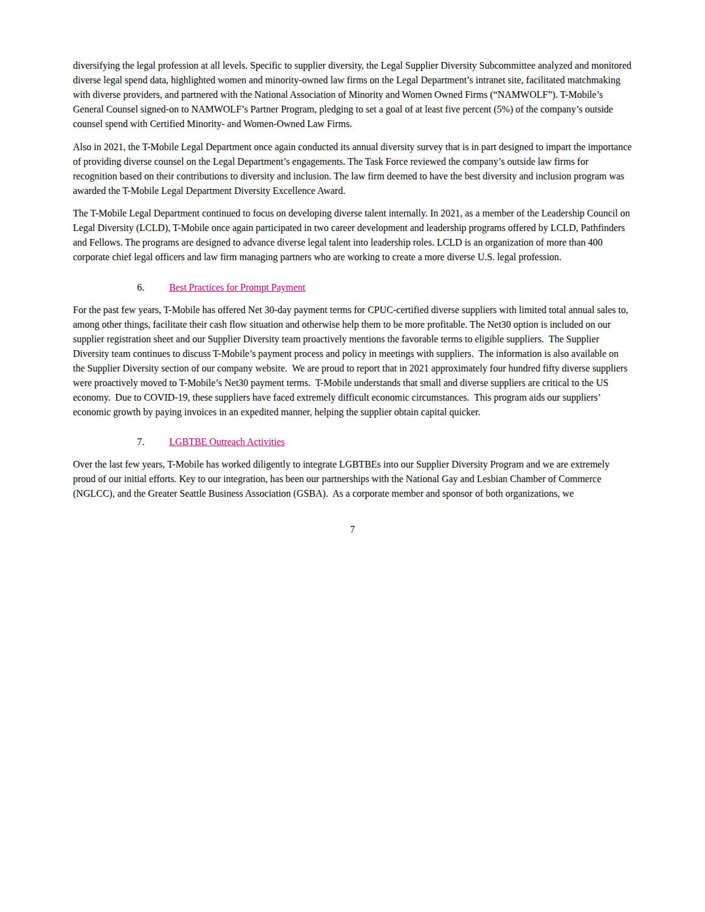diversifying the legal profession at all levels. Specific to supplier diversity, the Legal Supplier Diversity Subcommittee analyzed and monitored diverse legal spend data, highlighted women and minority-owned law firms on the Legal Department’s intranet site, facilitated matchmaking with diverse providers, and partnered with the National Association of Minority and Women Owned Firms (“NAMWOLF”). T-Mobile’s General Counsel signed-on to NAMWOLF’s Partner Program, pledging to set a goal of at least five percent (5%) of the company’s outside counsel spend with Certified Minority- and Women-Owned Law Firms.
Also in 2021, the T-Mobile Legal Department once again conducted its annual diversity survey that is in part designed to impart the importance of providing diverse counsel on the Legal Department’s engagements. The Task Force reviewed the company’s outside law firms for recognition based on their contributions to diversity and inclusion. The law firm deemed to have the best diversity and inclusion program was awarded the T-Mobile Legal Department Diversity Excellence Award.
The T-Mobile Legal Department continued to focus on developing diverse talent internally. In 2021, as a member of the Leadership Council on Legal Diversity (LCLD), T-Mobile once again participated in two career development and leadership programs offered by LCLD, Pathfinders and Fellows. The programs are designed to advance diverse legal talent into leadership roles. LCLD is an organization of more than 400 corporate chief legal officers and law firm managing partners who are working to create a more diverse U.S. legal profession.
6. Best Practices for Prompt Payment
For the past few years, T-Mobile has offered Net 30-day payment terms for CPUC-certified diverse suppliers with limited total annual sales to, among other things, facilitate their cash flow situation and otherwise help them to be more profitable. The Net30 option is included on our supplier registration sheet and our Supplier Diversity team proactively mentions the favorable terms to eligible suppliers. The Supplier Diversity team continues to discuss T-Mobile’s payment process and policy in meetings with suppliers. The information is also available on the Supplier Diversity section of our company website. We are proud to report that in 2021 approximately four hundred fifty diverse suppliers were proactively moved to T-Mobile’s Net30 payment terms. T-Mobile understands that small and diverse suppliers are critical to the US economy. Due to COVID-19, these suppliers have faced extremely difficult economic circumstances. This program aids our suppliers’ economic growth by paying invoices in an expedited manner, helping the supplier obtain capital quicker.
7. LGBTBE Outreach Activities
Over the last few years, T-Mobile has worked diligently to integrate LGBTBEs into our Supplier Diversity Program and we are extremely proud of our initial efforts. Key to our integration, has been our partnerships with the National Gay and Lesbian Chamber of Commerce (NGLCC), and the Greater Seattle Business Association (GSBA). As a corporate member and sponsor of both organizations, we
7